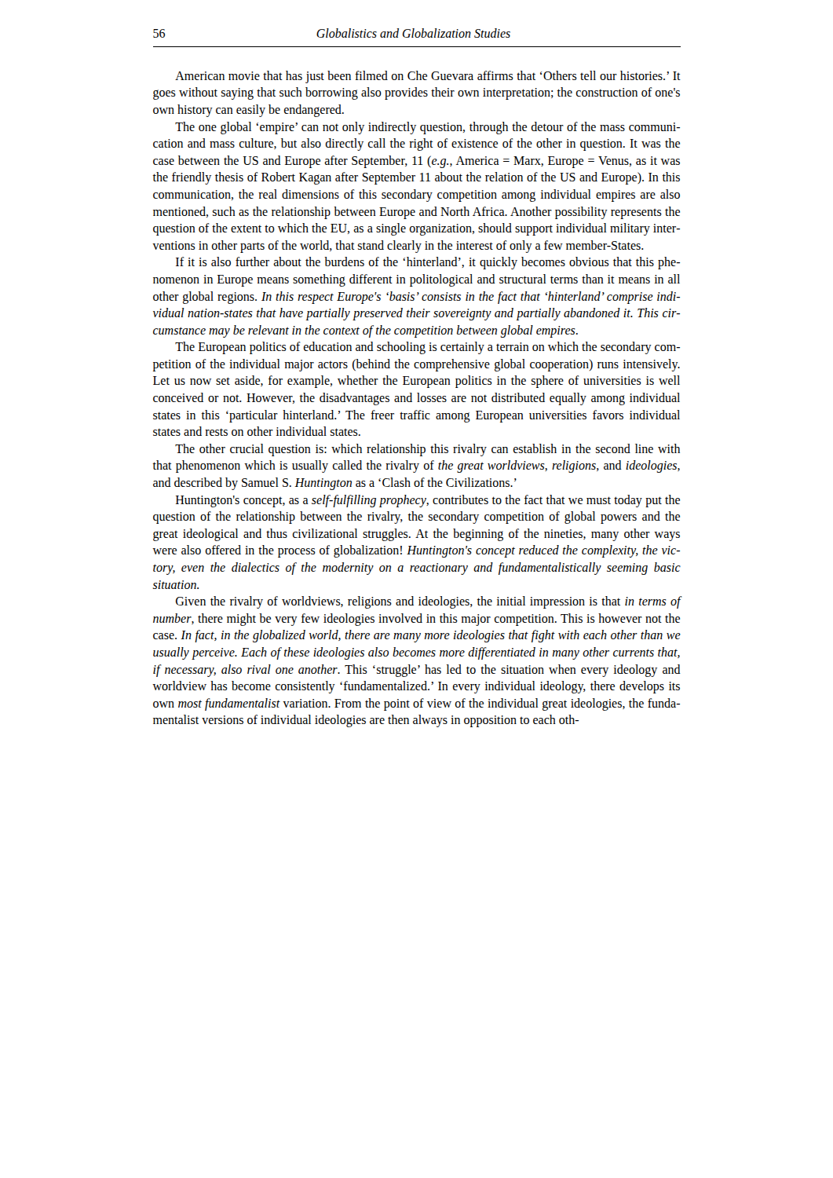56 Globalistics and Globalization Studies
American movie that has just been filmed on Che Guevara affirms that ‘Others tell our histories.’ It goes without saying that such borrowing also provides their own interpretation; the construction of one's own history can easily be endangered.
The one global ‘empire’ can not only indirectly question, through the detour of the mass communication and mass culture, but also directly call the right of existence of the other in question. It was the case between the US and Europe after September, 11 (e.g., America = Marx, Europe = Venus, as it was the friendly thesis of Robert Kagan after September 11 about the relation of the US and Europe). In this communication, the real dimensions of this secondary competition among individual empires are also mentioned, such as the relationship between Europe and North Africa. Another possibility represents the question of the extent to which the EU, as a single organization, should support individual military interventions in other parts of the world, that stand clearly in the interest of only a few member-States.
If it is also further about the burdens of the ‘hinterland’, it quickly becomes obvious that this phenomenon in Europe means something different in politological and structural terms than it means in all other global regions. In this respect Europe's ‘basis’ consists in the fact that ‘hinterland’ comprise individual nation-states that have partially preserved their sovereignty and partially abandoned it. This circumstance may be relevant in the context of the competition between global empires.
The European politics of education and schooling is certainly a terrain on which the secondary competition of the individual major actors (behind the comprehensive global cooperation) runs intensively. Let us now set aside, for example, whether the European politics in the sphere of universities is well conceived or not. However, the disadvantages and losses are not distributed equally among individual states in this ‘particular hinterland.’ The freer traffic among European universities favors individual states and rests on other individual states.
The other crucial question is: which relationship this rivalry can establish in the second line with that phenomenon which is usually called the rivalry of the great worldviews, religions, and ideologies, and described by Samuel S. Huntington as a ‘Clash of the Civilizations.’
Huntington's concept, as a self-fulfilling prophecy, contributes to the fact that we must today put the question of the relationship between the rivalry, the secondary competition of global powers and the great ideological and thus civilizational struggles. At the beginning of the nineties, many other ways were also offered in the process of globalization! Huntington's concept reduced the complexity, the victory, even the dialectics of the modernity on a reactionary and fundamentalistically seeming basic situation.
Given the rivalry of worldviews, religions and ideologies, the initial impression is that in terms of number, there might be very few ideologies involved in this major competition. This is however not the case. In fact, in the globalized world, there are many more ideologies that fight with each other than we usually perceive. Each of these ideologies also becomes more differentiated in many other currents that, if necessary, also rival one another. This ‘struggle’ has led to the situation when every ideology and worldview has become consistently ‘fundamentalized.’ In every individual ideology, there develops its own most fundamentalist variation. From the point of view of the individual great ideologies, the fundamentalist versions of individual ideologies are then always in opposition to each oth-